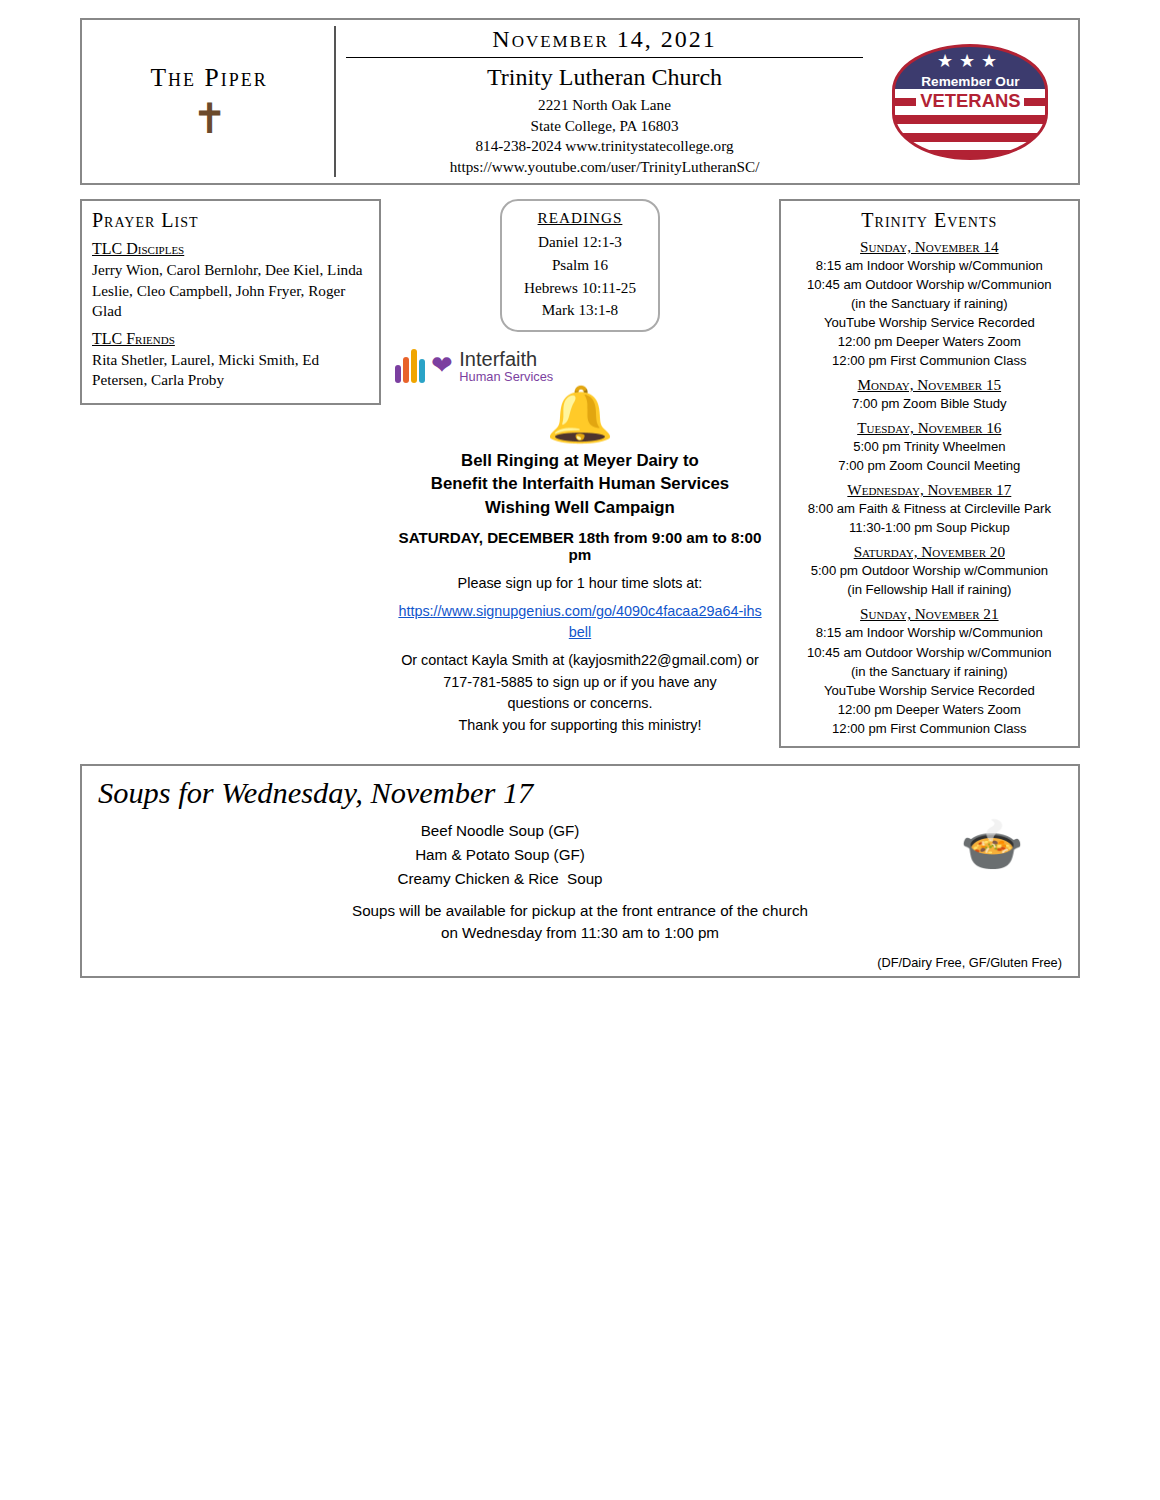The Piper
✝
November 14, 2021
Trinity Lutheran Church
2221 North Oak Lane
State College, PA 16803
814-238-2024 www.trinitystatecollege.org
https://www.youtube.com/user/TrinityLutheranSC/
★★★
Remember Our
VETERANS
Prayer List
TLC Disciples
Jerry Wion, Carol Bernlohr, Dee Kiel, Linda Leslie, Cleo Campbell, John Fryer, Roger Glad
TLC Friends
Rita Shetler, Laurel, Micki Smith, Ed Petersen, Carla Proby
READINGS
Daniel 12:1-3
Psalm 16
Hebrews 10:11-25
Mark 13:1-8
❤
Interfaith
Human Services
🔔
Bell Ringing at Meyer Dairy to
Benefit the Interfaith Human Services
Wishing Well Campaign
SATURDAY, DECEMBER 18th from 9:00 am to 8:00 pm
Please sign up for 1 hour time slots at:
https://www.signupgenius.com/go/4090c4facaa29a64-ihsbell
Or contact Kayla Smith at (kayjosmith22@gmail.com) or
717-781-5885 to sign up or if you have any
questions or concerns.
Thank you for supporting this ministry!
Trinity Events
Sunday, November 14
8:15 am Indoor Worship w/Communion
10:45 am Outdoor Worship w/Communion
(in the Sanctuary if raining)
YouTube Worship Service Recorded
12:00 pm Deeper Waters Zoom
12:00 pm First Communion Class
Monday, November 15
7:00 pm Zoom Bible Study
Tuesday, November 16
5:00 pm Trinity Wheelmen
7:00 pm Zoom Council Meeting
Wednesday, November 17
8:00 am Faith & Fitness at Circleville Park
11:30-1:00 pm Soup Pickup
Saturday, November 20
5:00 pm Outdoor Worship w/Communion
(in Fellowship Hall if raining)
Sunday, November 21
8:15 am Indoor Worship w/Communion
10:45 am Outdoor Worship w/Communion
(in the Sanctuary if raining)
YouTube Worship Service Recorded
12:00 pm Deeper Waters Zoom
12:00 pm First Communion Class
Soups for Wednesday, November 17
Beef Noodle Soup (GF)
Ham & Potato Soup (GF)
Creamy Chicken & Rice Soup
🍲
Soups will be available for pickup at the front entrance of the church
on Wednesday from 11:30 am to 1:00 pm
(DF/Dairy Free, GF/Gluten Free)